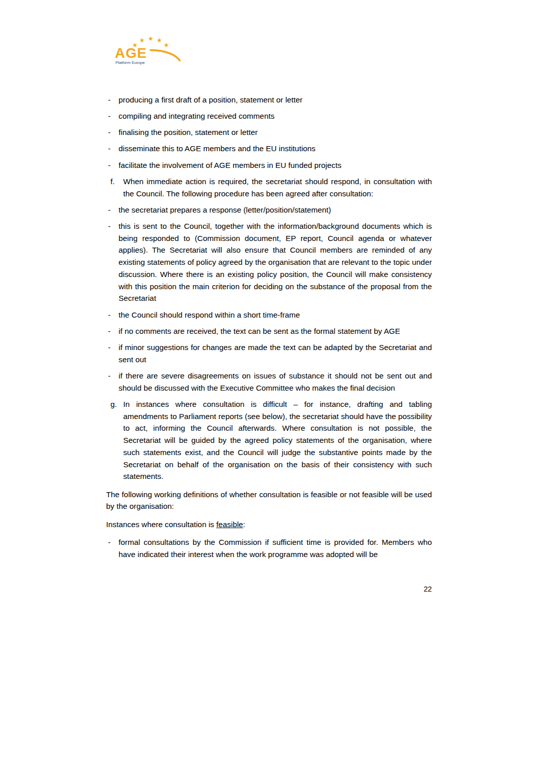AGE Platform Europe
producing a first draft of a position, statement or letter
compiling and integrating received comments
finalising the position, statement or letter
disseminate this to AGE members and the EU institutions
facilitate the involvement of AGE members in EU funded projects
f. When immediate action is required, the secretariat should respond, in consultation with the Council. The following procedure has been agreed after consultation:
the secretariat prepares a response (letter/position/statement)
this is sent to the Council, together with the information/background documents which is being responded to (Commission document, EP report, Council agenda or whatever applies). The Secretariat will also ensure that Council members are reminded of any existing statements of policy agreed by the organisation that are relevant to the topic under discussion. Where there is an existing policy position, the Council will make consistency with this position the main criterion for deciding on the substance of the proposal from the Secretariat
the Council should respond within a short time-frame
if no comments are received, the text can be sent as the formal statement by AGE
if minor suggestions for changes are made the text can be adapted by the Secretariat and sent out
if there are severe disagreements on issues of substance it should not be sent out and should be discussed with the Executive Committee who makes the final decision
g. In instances where consultation is difficult – for instance, drafting and tabling amendments to Parliament reports (see below), the secretariat should have the possibility to act, informing the Council afterwards. Where consultation is not possible, the Secretariat will be guided by the agreed policy statements of the organisation, where such statements exist, and the Council will judge the substantive points made by the Secretariat on behalf of the organisation on the basis of their consistency with such statements.
The following working definitions of whether consultation is feasible or not feasible will be used by the organisation:
Instances where consultation is feasible:
formal consultations by the Commission if sufficient time is provided for. Members who have indicated their interest when the work programme was adopted will be
22